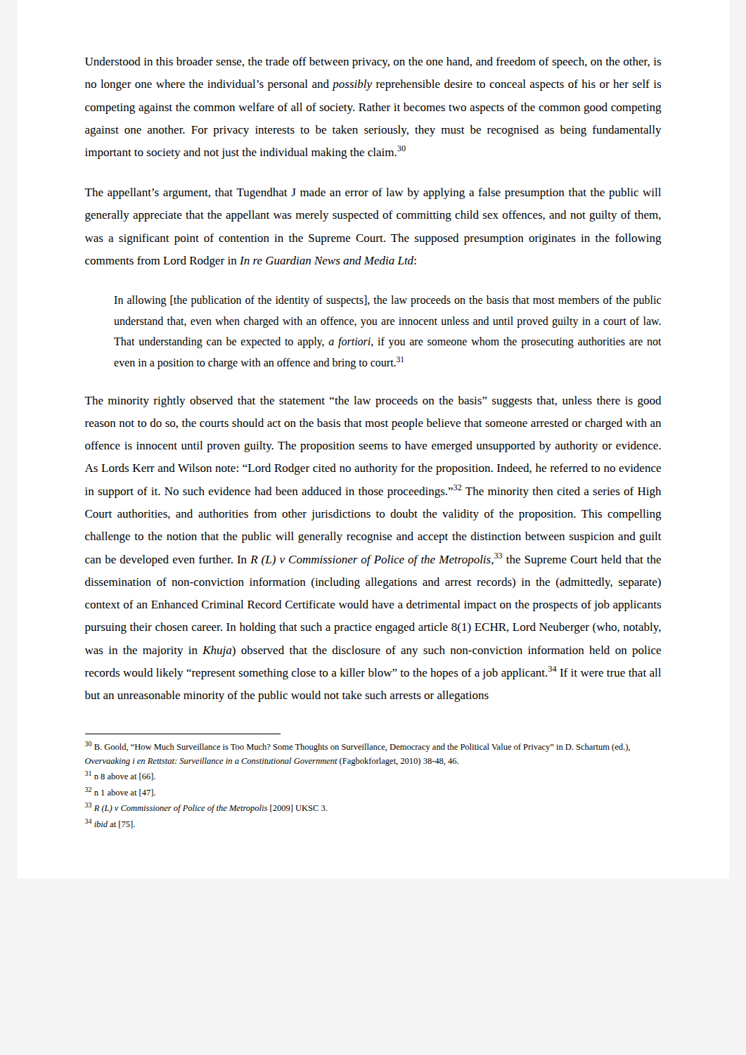Understood in this broader sense, the trade off between privacy, on the one hand, and freedom of speech, on the other, is no longer one where the individual’s personal and possibly reprehensible desire to conceal aspects of his or her self is competing against the common welfare of all of society. Rather it becomes two aspects of the common good competing against one another. For privacy interests to be taken seriously, they must be recognised as being fundamentally important to society and not just the individual making the claim.30
The appellant’s argument, that Tugendhat J made an error of law by applying a false presumption that the public will generally appreciate that the appellant was merely suspected of committing child sex offences, and not guilty of them, was a significant point of contention in the Supreme Court. The supposed presumption originates in the following comments from Lord Rodger in In re Guardian News and Media Ltd:
In allowing [the publication of the identity of suspects], the law proceeds on the basis that most members of the public understand that, even when charged with an offence, you are innocent unless and until proved guilty in a court of law. That understanding can be expected to apply, a fortiori, if you are someone whom the prosecuting authorities are not even in a position to charge with an offence and bring to court.31
The minority rightly observed that the statement “the law proceeds on the basis” suggests that, unless there is good reason not to do so, the courts should act on the basis that most people believe that someone arrested or charged with an offence is innocent until proven guilty. The proposition seems to have emerged unsupported by authority or evidence. As Lords Kerr and Wilson note: “Lord Rodger cited no authority for the proposition. Indeed, he referred to no evidence in support of it. No such evidence had been adduced in those proceedings.”32 The minority then cited a series of High Court authorities, and authorities from other jurisdictions to doubt the validity of the proposition. This compelling challenge to the notion that the public will generally recognise and accept the distinction between suspicion and guilt can be developed even further. In R (L) v Commissioner of Police of the Metropolis,33 the Supreme Court held that the dissemination of non-conviction information (including allegations and arrest records) in the (admittedly, separate) context of an Enhanced Criminal Record Certificate would have a detrimental impact on the prospects of job applicants pursuing their chosen career. In holding that such a practice engaged article 8(1) ECHR, Lord Neuberger (who, notably, was in the majority in Khuja) observed that the disclosure of any such non-conviction information held on police records would likely “represent something close to a killer blow” to the hopes of a job applicant.34 If it were true that all but an unreasonable minority of the public would not take such arrests or allegations
30 B. Goold, “How Much Surveillance is Too Much? Some Thoughts on Surveillance, Democracy and the Political Value of Privacy” in D. Schartum (ed.), Overvaaking i en Rettstat: Surveillance in a Constitutional Government (Fagbokforlaget, 2010) 38-48, 46.
31 n 8 above at [66].
32 n 1 above at [47].
33 R (L) v Commissioner of Police of the Metropolis [2009] UKSC 3.
34 ibid at [75].